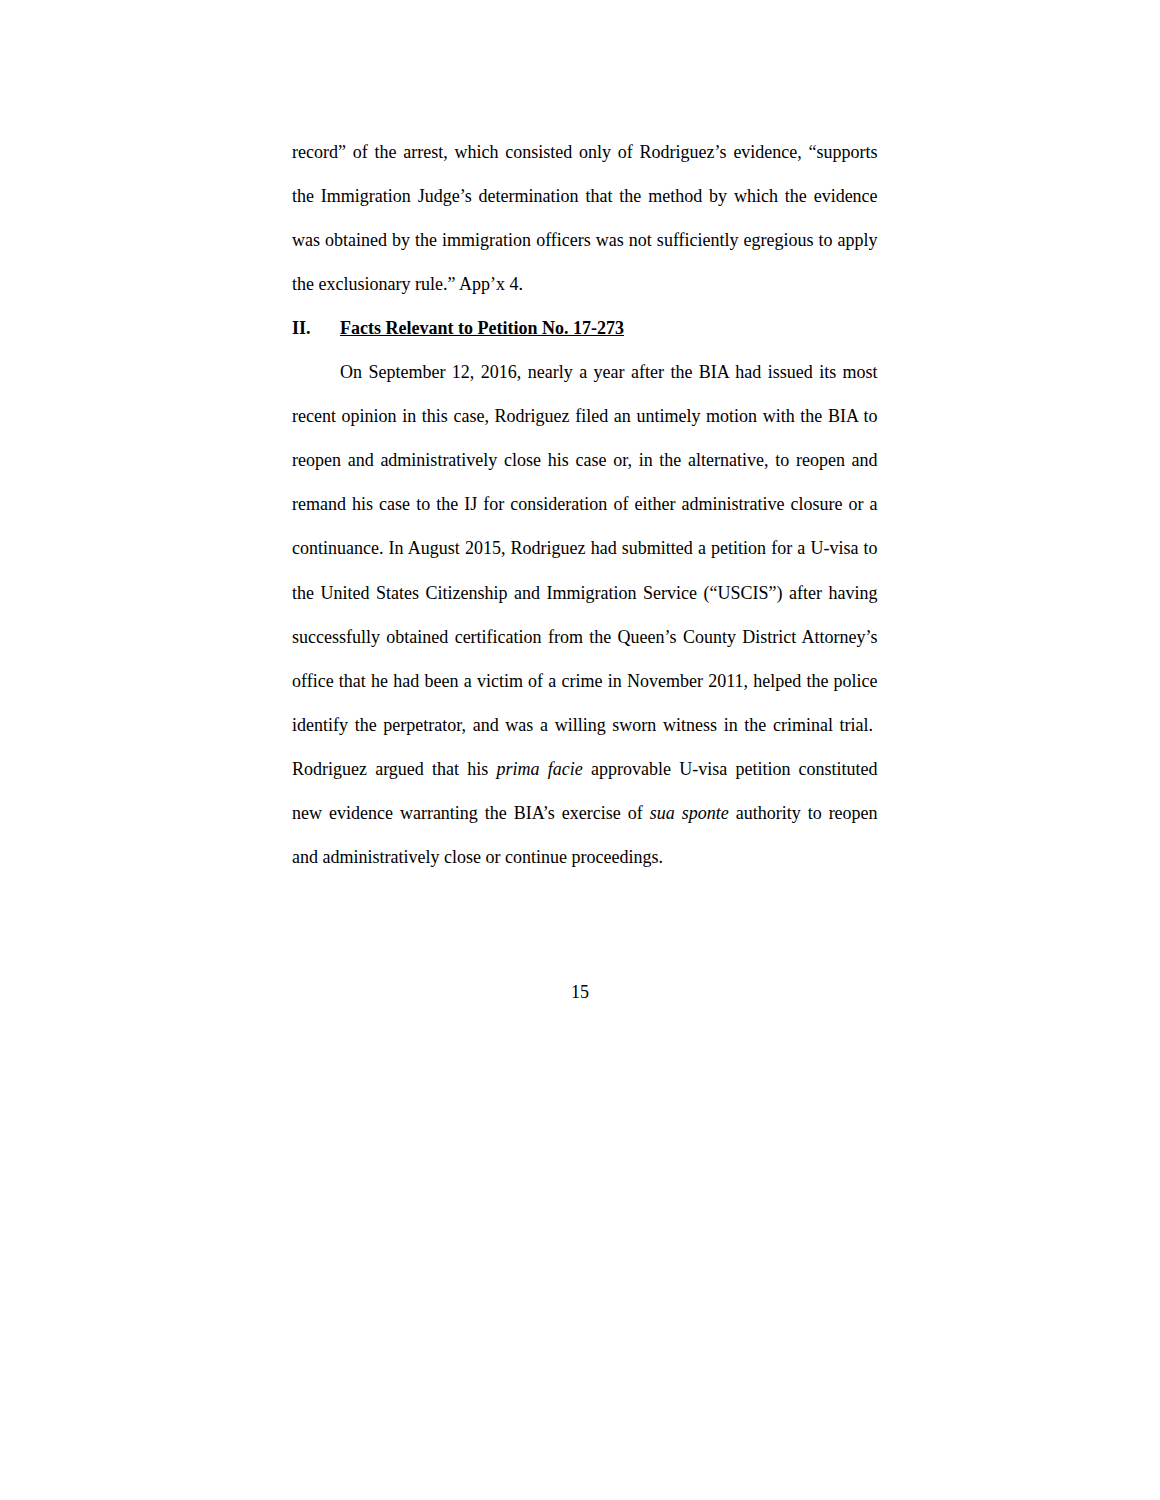record” of the arrest, which consisted only of Rodriguez’s evidence, “supports the Immigration Judge’s determination that the method by which the evidence was obtained by the immigration officers was not sufficiently egregious to apply the exclusionary rule.” App’x 4.
II. Facts Relevant to Petition No. 17-273
On September 12, 2016, nearly a year after the BIA had issued its most recent opinion in this case, Rodriguez filed an untimely motion with the BIA to reopen and administratively close his case or, in the alternative, to reopen and remand his case to the IJ for consideration of either administrative closure or a continuance. In August 2015, Rodriguez had submitted a petition for a U-visa to the United States Citizenship and Immigration Service (“USCIS”) after having successfully obtained certification from the Queen’s County District Attorney’s office that he had been a victim of a crime in November 2011, helped the police identify the perpetrator, and was a willing sworn witness in the criminal trial. Rodriguez argued that his prima facie approvable U-visa petition constituted new evidence warranting the BIA’s exercise of sua sponte authority to reopen and administratively close or continue proceedings.
15